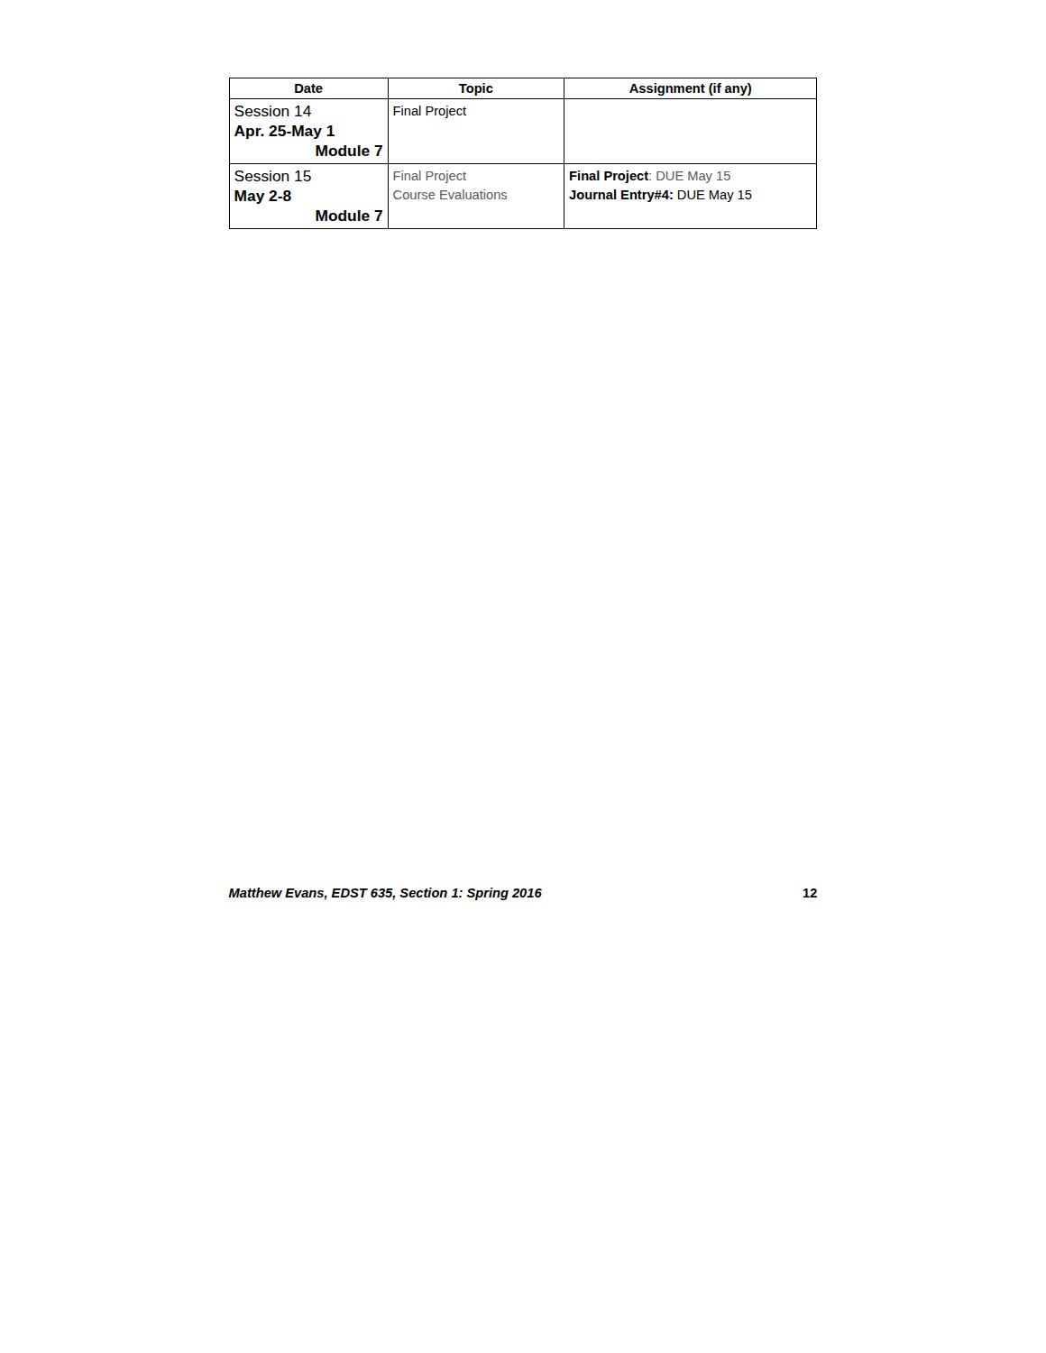| Date | Topic | Assignment (if any) |
| --- | --- | --- |
| Session 14 Apr. 25-May 1 Module 7 | Final Project | |
| Session 15 May 2-8 Module 7 | Final Project Course Evaluations | Final Project : DUE May 15 Journal Entry#4: DUE May 15 |
Matthew Evans, EDST 635, Section 1: Spring 2016 12